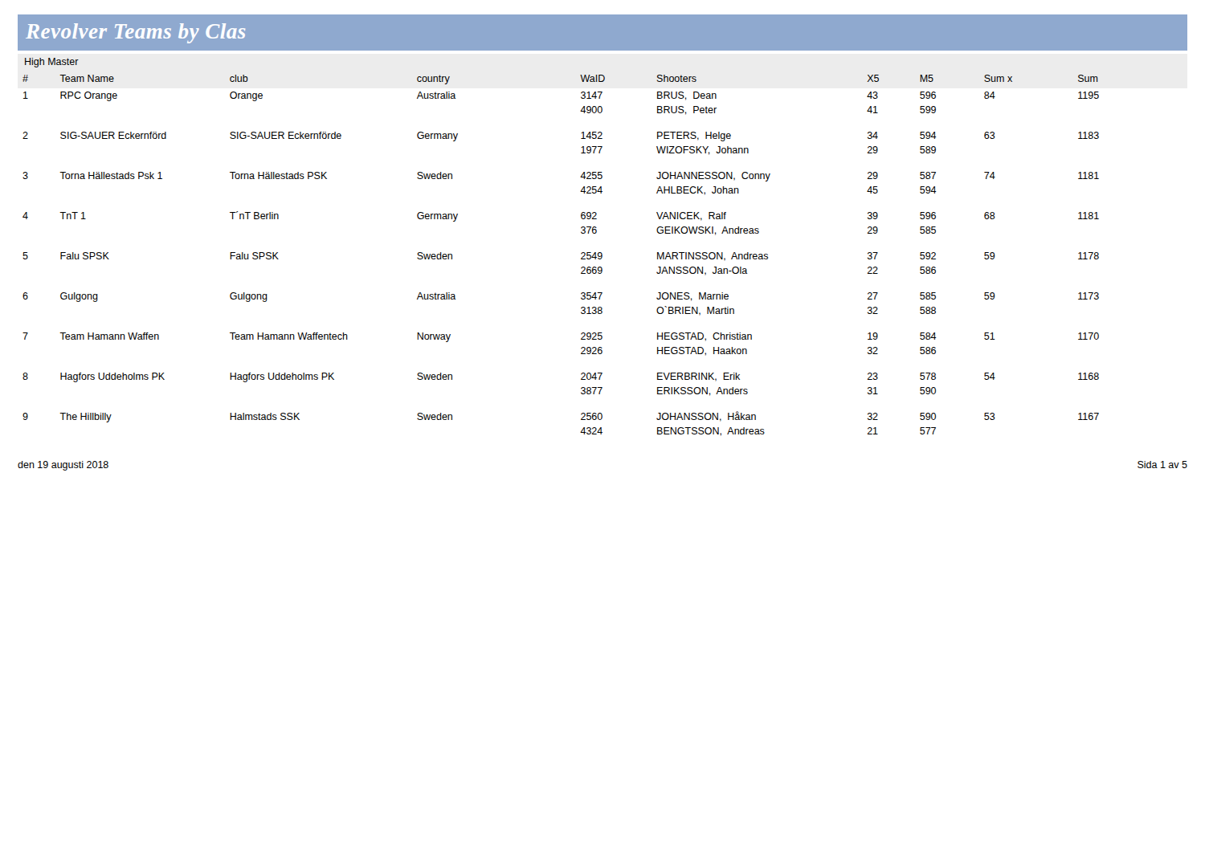Revolver Teams by Clas
High Master
| # | Team Name | club | country | WaID | Shooters | X5 | M5 | Sum x | Sum |
| --- | --- | --- | --- | --- | --- | --- | --- | --- | --- |
| 1 | RPC Orange | Orange | Australia | 3147 | BRUS, Dean | 43 | 596 | 84 | 1195 |
| | | | | 4900 | BRUS, Peter | 41 | 599 | | |
| 2 | SIG-SAUER Eckernförd | SIG-SAUER Eckernförde | Germany | 1452 | PETERS, Helge | 34 | 594 | 63 | 1183 |
| | | | | 1977 | WIZOFSKY, Johann | 29 | 589 | | |
| 3 | Torna Hällestads Psk 1 | Torna Hällestads PSK | Sweden | 4255 | JOHANNESSON, Conny | 29 | 587 | 74 | 1181 |
| | | | | 4254 | AHLBECK, Johan | 45 | 594 | | |
| 4 | TnT 1 | T´nT Berlin | Germany | 692 | VANICEK, Ralf | 39 | 596 | 68 | 1181 |
| | | | | 376 | GEIKOWSKI, Andreas | 29 | 585 | | |
| 5 | Falu SPSK | Falu SPSK | Sweden | 2549 | MARTINSSON, Andreas | 37 | 592 | 59 | 1178 |
| | | | | 2669 | JANSSON, Jan-Ola | 22 | 586 | | |
| 6 | Gulgong | Gulgong | Australia | 3547 | JONES, Marnie | 27 | 585 | 59 | 1173 |
| | | | | 3138 | O`BRIEN, Martin | 32 | 588 | | |
| 7 | Team Hamann Waffen | Team Hamann Waffentech | Norway | 2925 | HEGSTAD, Christian | 19 | 584 | 51 | 1170 |
| | | | | 2926 | HEGSTAD, Haakon | 32 | 586 | | |
| 8 | Hagfors Uddeholms PK | Hagfors Uddeholms PK | Sweden | 2047 | EVERBRINK, Erik | 23 | 578 | 54 | 1168 |
| | | | | 3877 | ERIKSSON, Anders | 31 | 590 | | |
| 9 | The Hillbilly | Halmstads SSK | Sweden | 2560 | JOHANSSON, Håkan | 32 | 590 | 53 | 1167 |
| | | | | 4324 | BENGTSSON, Andreas | 21 | 577 | | |
den 19 augusti 2018 Sida 1 av 5